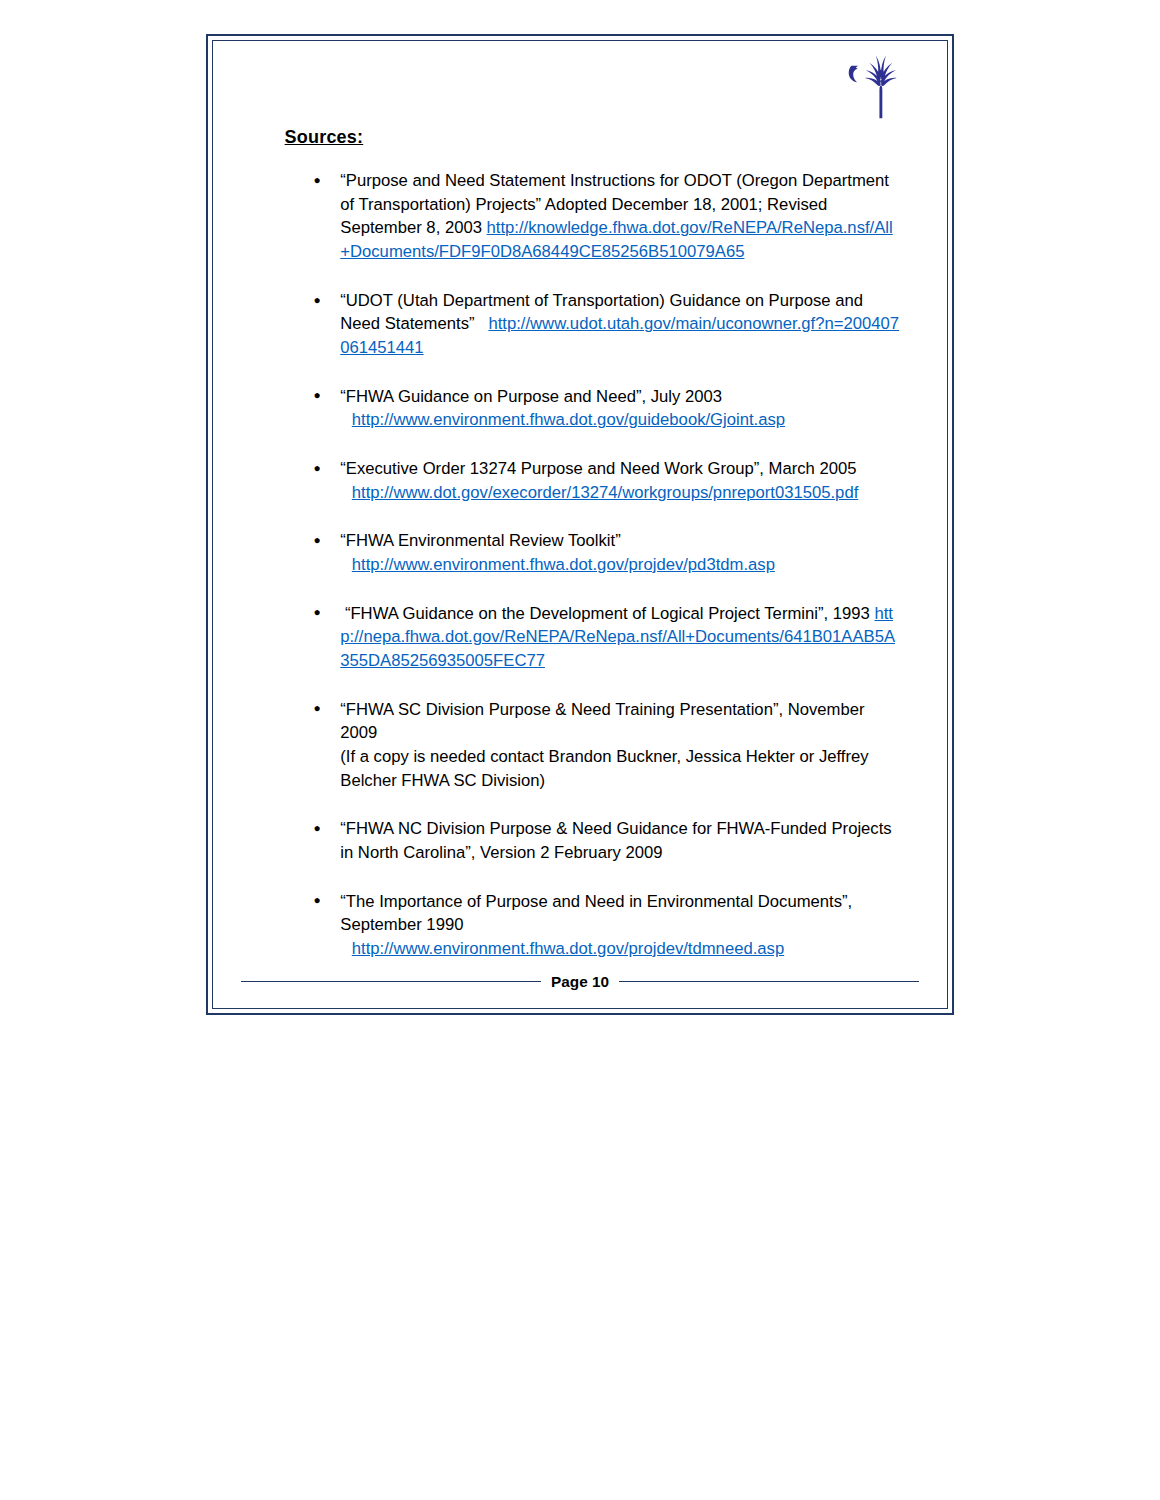Sources:
“Purpose and Need Statement Instructions for ODOT (Oregon Department of Transportation) Projects” Adopted December 18, 2001; Revised September 8, 2003 http://knowledge.fhwa.dot.gov/ReNEPA/ReNepa.nsf/All+Documents/FDF9F0D8A68449CE85256B510079A65
“UDOT (Utah Department of Transportation) Guidance on Purpose and Need Statements” http://www.udot.utah.gov/main/uconowner.gf?n=200407061451441
“FHWA Guidance on Purpose and Need”, July 2003 http://www.environment.fhwa.dot.gov/guidebook/Gjoint.asp
“Executive Order 13274 Purpose and Need Work Group”, March 2005 http://www.dot.gov/execorder/13274/workgroups/pnreport031505.pdf
“FHWA Environmental Review Toolkit” http://www.environment.fhwa.dot.gov/projdev/pd3tdm.asp
“FHWA Guidance on the Development of Logical Project Termini”, 1993 http://nepa.fhwa.dot.gov/ReNEPA/ReNepa.nsf/All+Documents/641B01AAB5A355DA85256935005FEC77
“FHWA SC Division Purpose & Need Training Presentation”, November 2009
(If a copy is needed contact Brandon Buckner, Jessica Hekter or Jeffrey Belcher FHWA SC Division)
“FHWA NC Division Purpose & Need Guidance for FHWA-Funded Projects in North Carolina”, Version 2 February 2009
“The Importance of Purpose and Need in Environmental Documents”, September 1990 http://www.environment.fhwa.dot.gov/projdev/tdmneed.asp
Page 10